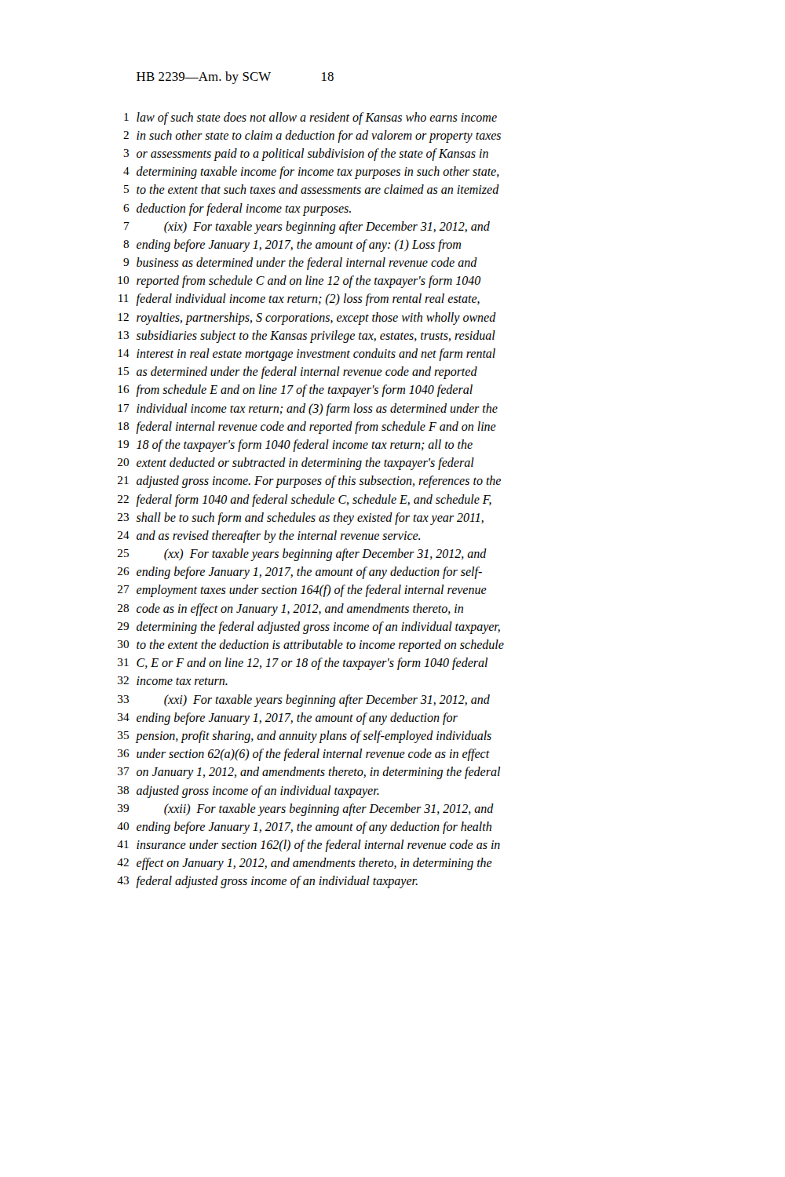HB 2239—Am. by SCW 18
law of such state does not allow a resident of Kansas who earns income
in such other state to claim a deduction for ad valorem or property taxes
or assessments paid to a political subdivision of the state of Kansas in
determining taxable income for income tax purposes in such other state,
to the extent that such taxes and assessments are claimed as an itemized
deduction for federal income tax purposes.
(xix) For taxable years beginning after December 31, 2012, and
ending before January 1, 2017, the amount of any: (1) Loss from
business as determined under the federal internal revenue code and
reported from schedule C and on line 12 of the taxpayer's form 1040
federal individual income tax return; (2) loss from rental real estate,
royalties, partnerships, S corporations, except those with wholly owned
subsidiaries subject to the Kansas privilege tax, estates, trusts, residual
interest in real estate mortgage investment conduits and net farm rental
as determined under the federal internal revenue code and reported
from schedule E and on line 17 of the taxpayer's form 1040 federal
individual income tax return; and (3) farm loss as determined under the
federal internal revenue code and reported from schedule F and on line
18 of the taxpayer's form 1040 federal income tax return; all to the
extent deducted or subtracted in determining the taxpayer's federal
adjusted gross income. For purposes of this subsection, references to the
federal form 1040 and federal schedule C, schedule E, and schedule F,
shall be to such form and schedules as they existed for tax year 2011,
and as revised thereafter by the internal revenue service.
(xx) For taxable years beginning after December 31, 2012, and
ending before January 1, 2017, the amount of any deduction for self-
employment taxes under section 164(f) of the federal internal revenue
code as in effect on January 1, 2012, and amendments thereto, in
determining the federal adjusted gross income of an individual taxpayer,
to the extent the deduction is attributable to income reported on schedule
C, E or F and on line 12, 17 or 18 of the taxpayer's form 1040 federal
income tax return.
(xxi) For taxable years beginning after December 31, 2012, and
ending before January 1, 2017, the amount of any deduction for
pension, profit sharing, and annuity plans of self-employed individuals
under section 62(a)(6) of the federal internal revenue code as in effect
on January 1, 2012, and amendments thereto, in determining the federal
adjusted gross income of an individual taxpayer.
(xxii) For taxable years beginning after December 31, 2012, and
ending before January 1, 2017, the amount of any deduction for health
insurance under section 162(l) of the federal internal revenue code as in
effect on January 1, 2012, and amendments thereto, in determining the
federal adjusted gross income of an individual taxpayer.